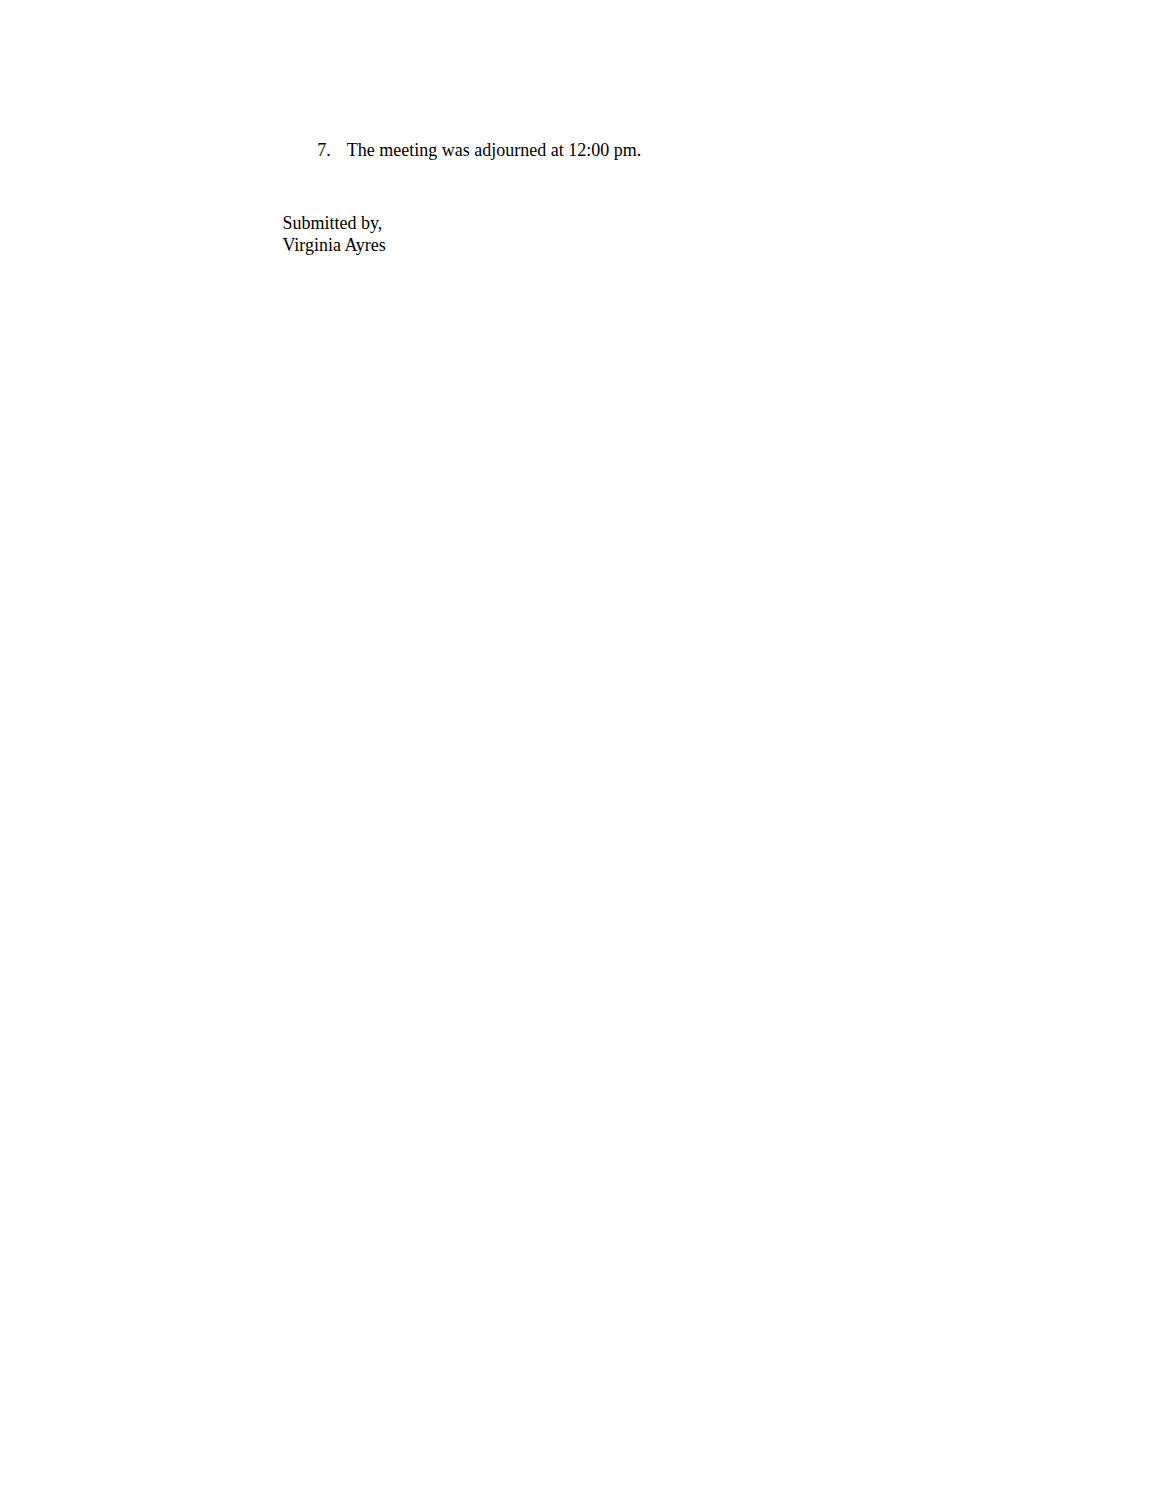The meeting was adjourned at 12:00 pm.
Submitted by,
Virginia Ayres